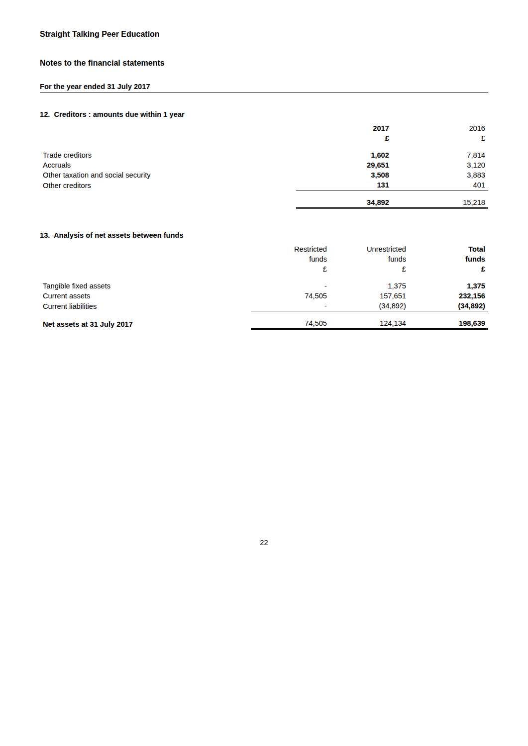Straight Talking Peer Education
Notes to the financial statements
For the year ended 31 July 2017
12. Creditors : amounts due within 1 year
| | 2017 | 2016 |
| | £ | £ |
| Trade creditors | 1,602 | 7,814 |
| Accruals | 29,651 | 3,120 |
| Other taxation and social security | 3,508 | 3,883 |
| Other creditors | 131 | 401 |
| | 34,892 | 15,218 |
13. Analysis of net assets between funds
| | Restricted | Unrestricted | Total |
| | funds | funds | funds |
| | £ | £ | £ |
| Tangible fixed assets | - | 1,375 | 1,375 |
| Current assets | 74,505 | 157,651 | 232,156 |
| Current liabilities | - | (34,892) | (34,892) |
| Net assets at 31 July 2017 | 74,505 | 124,134 | 198,639 |
22